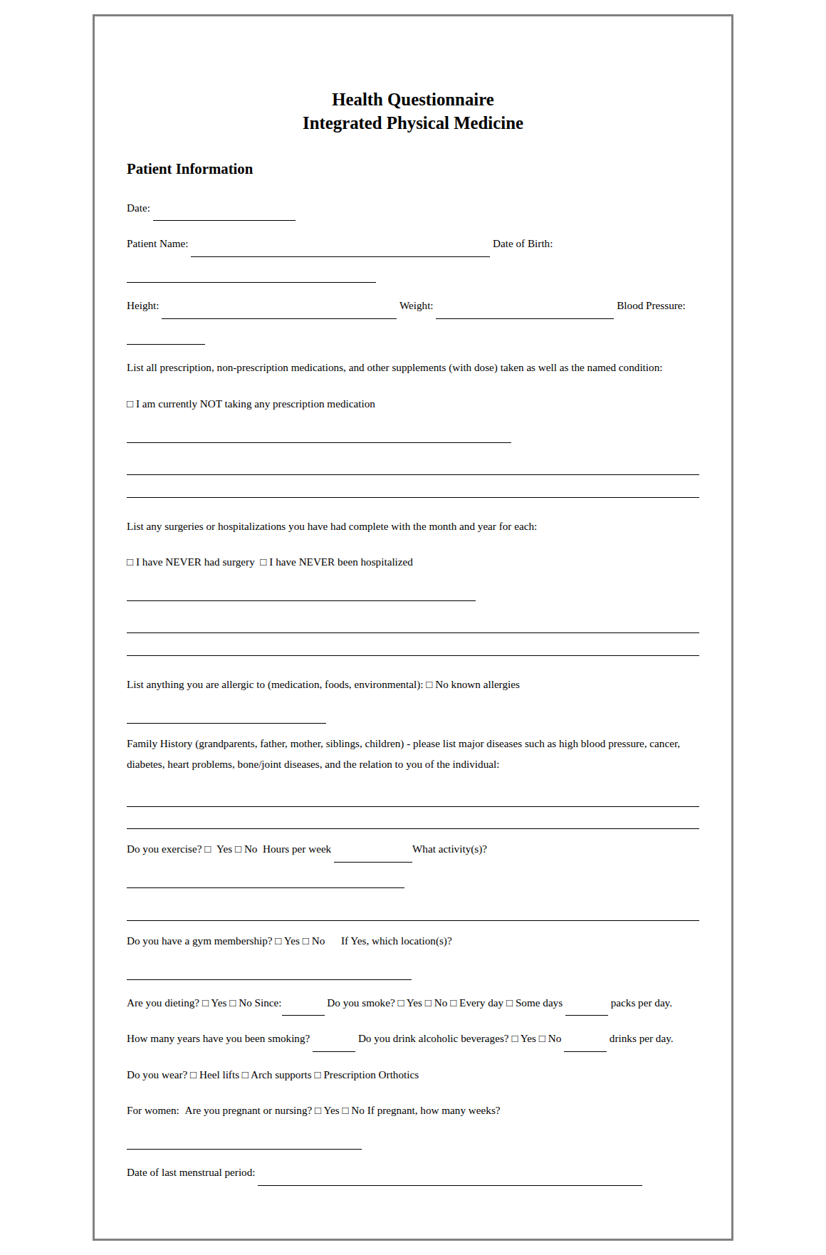Health Questionnaire
Integrated Physical Medicine
Patient Information
Date:
Patient Name: Date of Birth:
Height: Weight: Blood Pressure:
List all prescription, non-prescription medications, and other supplements (with dose) taken as well as the named condition:
□ I am currently NOT taking any prescription medication
List any surgeries or hospitalizations you have had complete with the month and year for each:
□ I have NEVER had surgery □ I have NEVER been hospitalized
List anything you are allergic to (medication, foods, environmental): □ No known allergies
Family History (grandparents, father, mother, siblings, children) - please list major diseases such as high blood pressure, cancer, diabetes, heart problems, bone/joint diseases, and the relation to you of the individual:
Do you exercise? □ Yes □ No Hours per week What activity(s)?
Do you have a gym membership? □ Yes □ No If Yes, which location(s)?
Are you dieting? □ Yes □ No Since: Do you smoke? □ Yes □ No □ Every day □ Some days packs per day.
How many years have you been smoking? Do you drink alcoholic beverages? □ Yes □ No drinks per day.
Do you wear? □ Heel lifts □ Arch supports □ Prescription Orthotics
For women: Are you pregnant or nursing? □ Yes □ No If pregnant, how many weeks?
Date of last menstrual period: